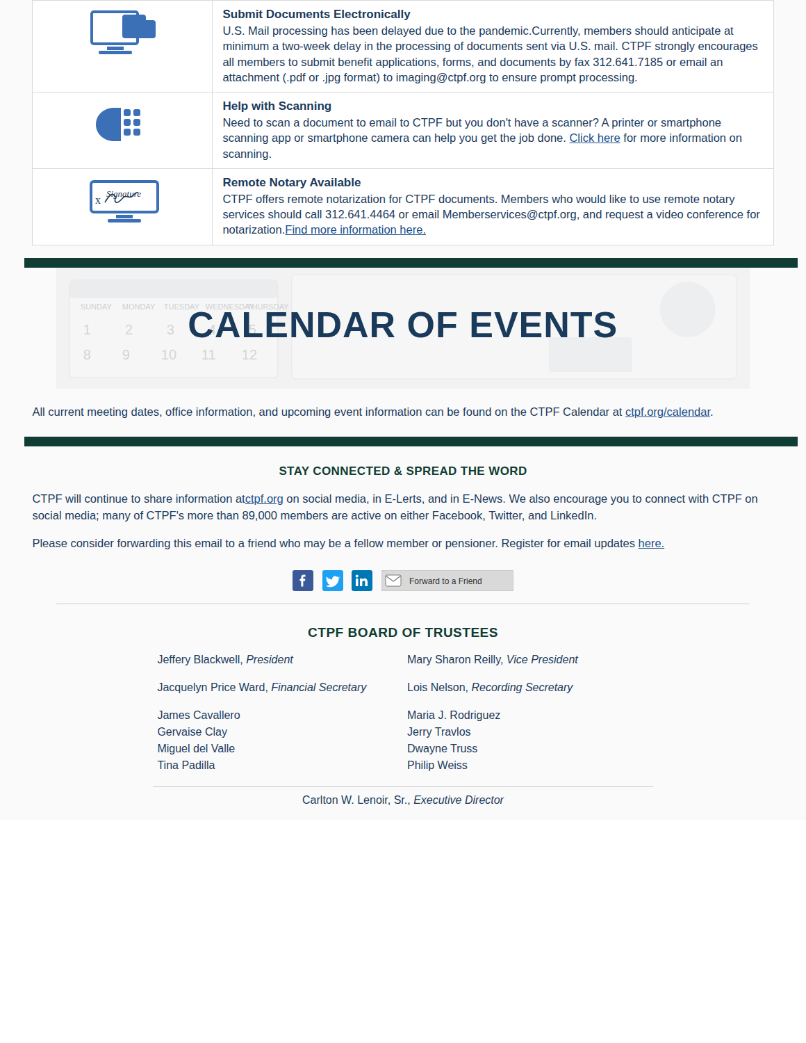| | Submit Documents Electronically U.S. Mail processing has been delayed due to the pandemic.Currently, members should anticipate at minimum a two-week delay in the processing of documents sent via U.S. mail. CTPF strongly encourages all members to submit benefit applications, forms, and documents by fax 312.641.7185 or email an attachment (.pdf or .jpg format) to imaging@ctpf.org to ensure prompt processing. |
| | Help with Scanning Need to scan a document to email to CTPF but you don't have a scanner? A printer or smartphone scanning app or smartphone camera can help you get the job done. Click here for more information on scanning. |
| x Signature | Remote Notary Available CTPF offers remote notarization for CTPF documents. Members who would like to use remote notary services should call 312.641.4464 or email Memberservices@ctpf.org, and request a video conference for notarization. Find more information here. |
SUNDAY MONDAY TUESDAY WEDNESDAY THURSDAY 12345 89101112 CALENDAR OF EVENTS
All current meeting dates, office information, and upcoming event information can be found on the CTPF Calendar at ctpf.org/calendar.
STAY CONNECTED & SPREAD THE WORD
CTPF will continue to share information atctpf.org on social media, in E-Lerts, and in E-News. We also encourage you to connect with CTPF on social media; many of CTPF's more than 89,000 members are active on either Facebook, Twitter, and LinkedIn.
Please consider forwarding this email to a friend who may be a fellow member or pensioner. Register for email updates here.
Forward to a Friend
CTPF BOARD OF TRUSTEES
| Jeffery Blackwell, President | Mary Sharon Reilly, Vice President |
| Jacquelyn Price Ward, Financial Secretary | Lois Nelson, Recording Secretary |
| James Cavallero | Maria J. Rodriguez |
| Gervaise Clay | Jerry Travlos |
| Miguel del Valle | Dwayne Truss |
| Tina Padilla | Philip Weiss |
Carlton W. Lenoir, Sr., Executive Director